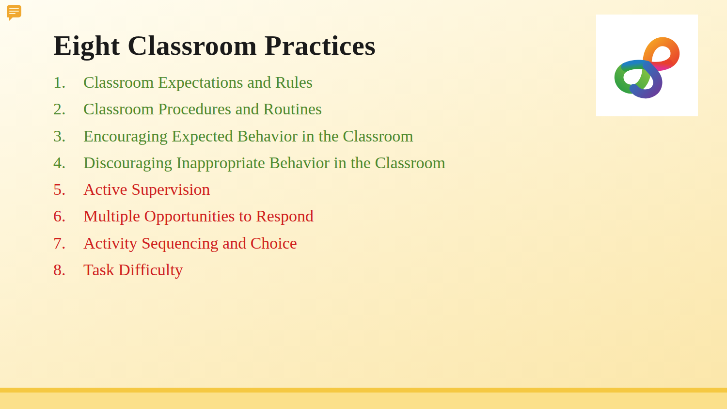Eight Classroom Practices
Classroom Expectations and Rules
Classroom Procedures and Routines
Encouraging Expected Behavior in the Classroom
Discouraging Inappropriate Behavior in the Classroom
Active Supervision
Multiple Opportunities to Respond
Activity Sequencing and Choice
Task Difficulty